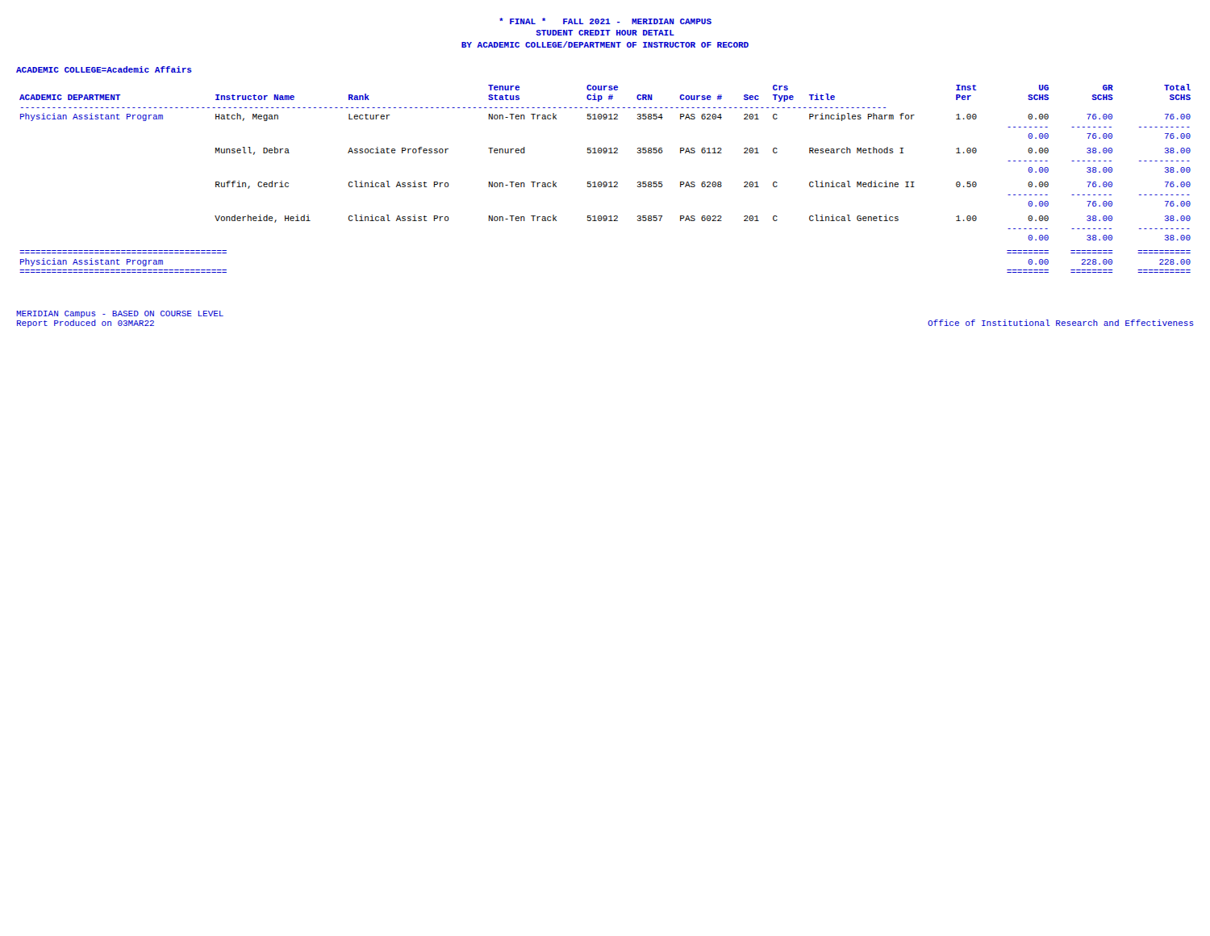* FINAL * FALL 2021 - MERIDIAN CAMPUS
STUDENT CREDIT HOUR DETAIL
BY ACADEMIC COLLEGE/DEPARTMENT OF INSTRUCTOR OF RECORD
ACADEMIC COLLEGE=Academic Affairs
| | | | Tenure | Course | | | | Crs | | Inst | UG | GR | Total |
| --- | --- | --- | --- | --- | --- | --- | --- | --- | --- | --- | --- | --- | --- |
| ACADEMIC DEPARTMENT | Instructor Name | Rank | Status | Cip # | CRN | Course # | Sec | Type | Title | Per | SCHS | SCHS | SCHS |
| ------------------------------------------------------------------------------------------------------------------------------------------------------------------- |
| Physician Assistant Program | Hatch, Megan | Lecturer | Non-Ten Track | 510912 | 35854 | PAS 6204 | 201 | C | Principles Pharm for | 1.00 | 0.00 | 76.00 | 76.00 |
| | -------- | -------- | ---------- |
| | 0.00 | 76.00 | 76.00 |
| | Munsell, Debra | Associate Professor | Tenured | 510912 | 35856 | PAS 6112 | 201 | C | Research Methods I | 1.00 | 0.00 | 38.00 | 38.00 |
| | -------- | -------- | ---------- |
| | 0.00 | 38.00 | 38.00 |
| | Ruffin, Cedric | Clinical Assist Pro | Non-Ten Track | 510912 | 35855 | PAS 6208 | 201 | C | Clinical Medicine II | 0.50 | 0.00 | 76.00 | 76.00 |
| | -------- | -------- | ---------- |
| | 0.00 | 76.00 | 76.00 |
| | Vonderheide, Heidi | Clinical Assist Pro | Non-Ten Track | 510912 | 35857 | PAS 6022 | 201 | C | Clinical Genetics | 1.00 | 0.00 | 38.00 | 38.00 |
| | -------- | -------- | ---------- |
| | 0.00 | 38.00 | 38.00 |
| ======================================= | ======== | ======== | ========== |
| Physician Assistant Program | 0.00 | 228.00 | 228.00 |
| ======================================= | ======== | ======== | ========== |
MERIDIAN Campus - BASED ON COURSE LEVEL
Report Produced on 03MAR22
Office of Institutional Research and Effectiveness